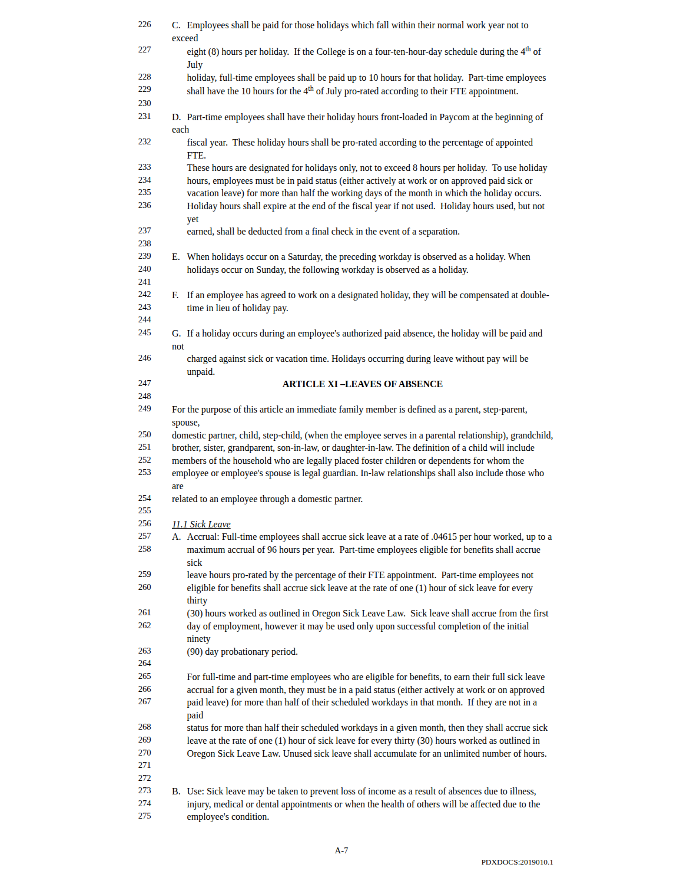C. Employees shall be paid for those holidays which fall within their normal work year not to exceed
eight (8) hours per holiday. If the College is on a four-ten-hour-day schedule during the 4th of July
holiday, full-time employees shall be paid up to 10 hours for that holiday. Part-time employees
shall have the 10 hours for the 4th of July pro-rated according to their FTE appointment.
D. Part-time employees shall have their holiday hours front-loaded in Paycom at the beginning of each
fiscal year. These holiday hours shall be pro-rated according to the percentage of appointed FTE.
These hours are designated for holidays only, not to exceed 8 hours per holiday. To use holiday
hours, employees must be in paid status (either actively at work or on approved paid sick or
vacation leave) for more than half the working days of the month in which the holiday occurs.
Holiday hours shall expire at the end of the fiscal year if not used. Holiday hours used, but not yet
earned, shall be deducted from a final check in the event of a separation.
E. When holidays occur on a Saturday, the preceding workday is observed as a holiday. When
holidays occur on Sunday, the following workday is observed as a holiday.
F. If an employee has agreed to work on a designated holiday, they will be compensated at double-
time in lieu of holiday pay.
G. If a holiday occurs during an employee's authorized paid absence, the holiday will be paid and not
charged against sick or vacation time. Holidays occurring during leave without pay will be unpaid.
ARTICLE XI –LEAVES OF ABSENCE
For the purpose of this article an immediate family member is defined as a parent, step-parent, spouse,
domestic partner, child, step-child, (when the employee serves in a parental relationship), grandchild,
brother, sister, grandparent, son-in-law, or daughter-in-law. The definition of a child will include
members of the household who are legally placed foster children or dependents for whom the
employee or employee's spouse is legal guardian. In-law relationships shall also include those who are
related to an employee through a domestic partner.
11.1 Sick Leave
A. Accrual: Full-time employees shall accrue sick leave at a rate of .04615 per hour worked, up to a
maximum accrual of 96 hours per year. Part-time employees eligible for benefits shall accrue sick
leave hours pro-rated by the percentage of their FTE appointment. Part-time employees not
eligible for benefits shall accrue sick leave at the rate of one (1) hour of sick leave for every thirty
(30) hours worked as outlined in Oregon Sick Leave Law. Sick leave shall accrue from the first
day of employment, however it may be used only upon successful completion of the initial ninety
(90) day probationary period.
For full-time and part-time employees who are eligible for benefits, to earn their full sick leave
accrual for a given month, they must be in a paid status (either actively at work or on approved
paid leave) for more than half of their scheduled workdays in that month. If they are not in a paid
status for more than half their scheduled workdays in a given month, then they shall accrue sick
leave at the rate of one (1) hour of sick leave for every thirty (30) hours worked as outlined in
Oregon Sick Leave Law. Unused sick leave shall accumulate for an unlimited number of hours.
B. Use: Sick leave may be taken to prevent loss of income as a result of absences due to illness,
injury, medical or dental appointments or when the health of others will be affected due to the
employee's condition.
A-7
PDXDOCS:2019010.1